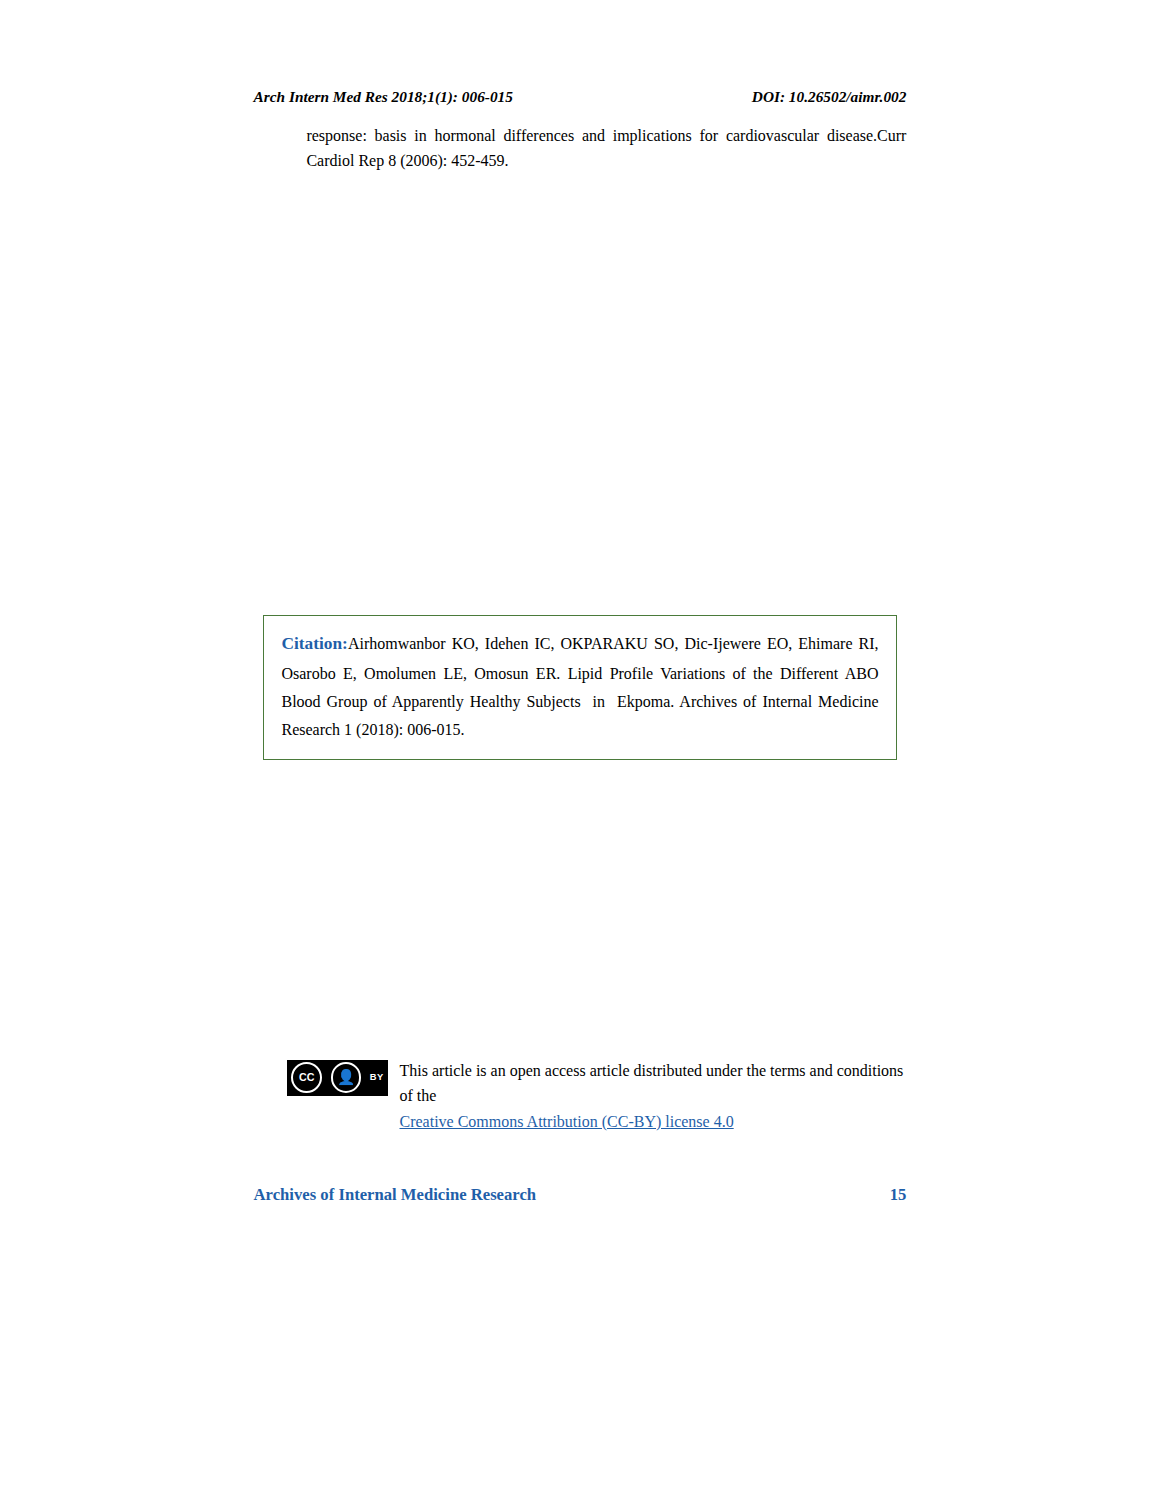Arch Intern Med Res 2018;1(1): 006-015 DOI: 10.26502/aimr.002
response: basis in hormonal differences and implications for cardiovascular disease.Curr Cardiol Rep 8 (2006): 452-459.
Citation: Airhomwanbor KO, Idehen IC, OKPARAKU SO, Dic-Ijewere EO, Ehimare RI, Osarobo E, Omolumen LE, Omosun ER. Lipid Profile Variations of the Different ABO Blood Group of Apparently Healthy Subjects in Ekpoma. Archives of Internal Medicine Research 1 (2018): 006-015.
CC
👤
BY
This article is an open access article distributed under the terms and conditions of the
Creative Commons Attribution (CC-BY) license 4.0
Archives of Internal Medicine Research 15